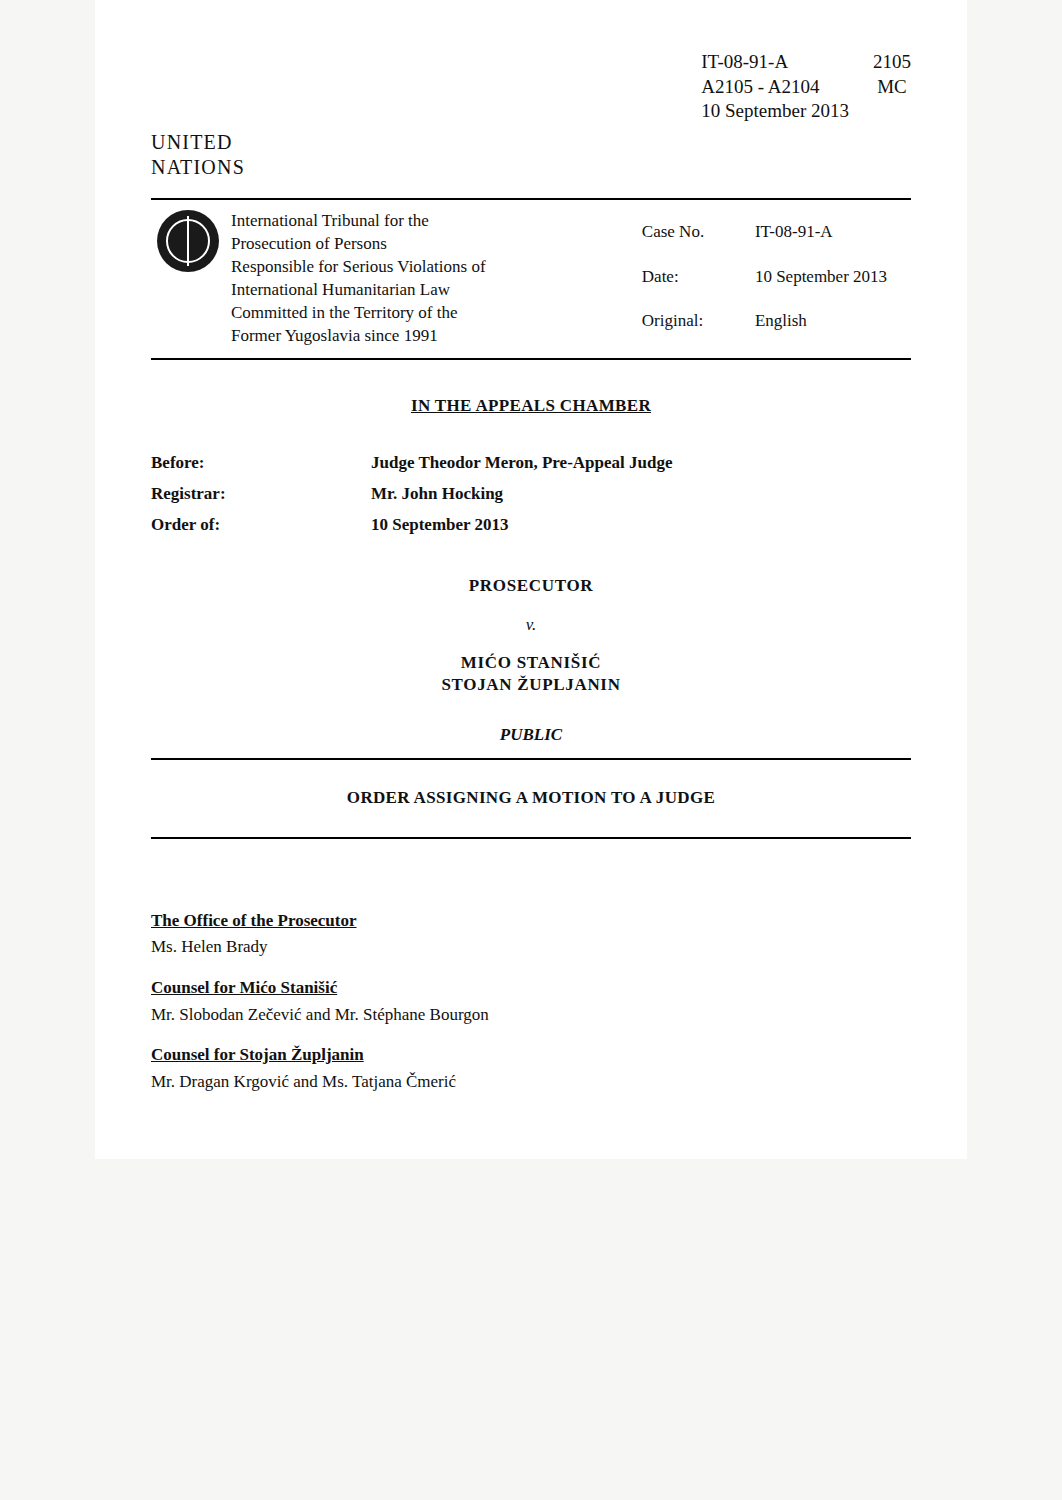IT-08-91-A
A2105 - A2104
10 September 2013
2105
MC
UNITED
NATIONS
| | International Tribunal for the Prosecution of Persons Responsible for Serious Violations of International Humanitarian Law Committed in the Territory of the Former Yugoslavia since 1991 | / Case No. / IT-08-91-A / / Date: / 10 September 2013 / / Original: / English / |
IN THE APPEALS CHAMBER
| Before: | | Judge Theodor Meron, Pre-Appeal Judge |
| Registrar: | | Mr. John Hocking |
| Order of: | | 10 September 2013 |
PROSECUTOR
v.
MIĆO STANIŠIĆ
STOJAN ŽUPLJANIN
PUBLIC
ORDER ASSIGNING A MOTION TO A JUDGE
The Office of the Prosecutor
Ms. Helen Brady
Counsel for Mićo Stanišić
Mr. Slobodan Zečević and Mr. Stéphane Bourgon
Counsel for Stojan Župljanin
Mr. Dragan Krgović and Ms. Tatjana Čmerić